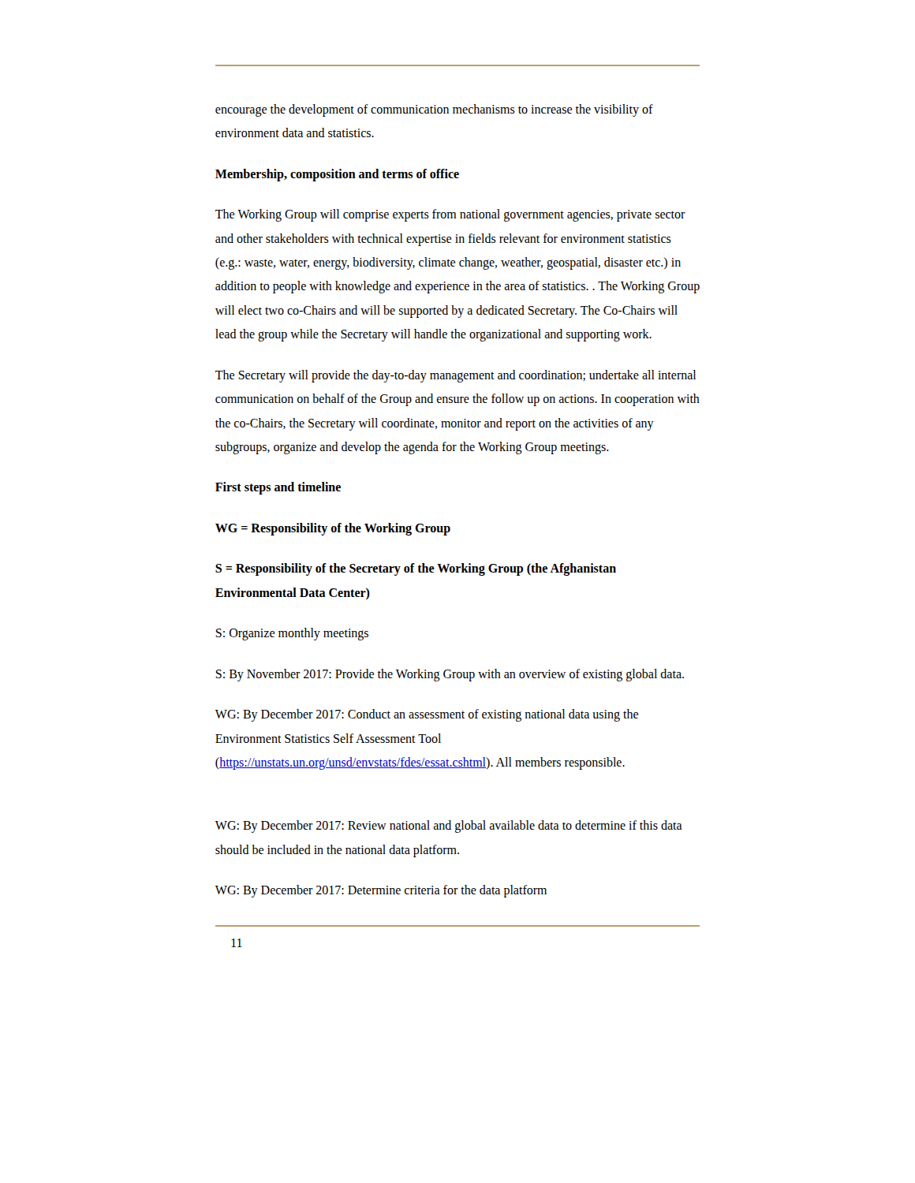encourage the development of communication mechanisms to increase the visibility of environment data and statistics.
Membership, composition and terms of office
The Working Group will comprise experts from national government agencies, private sector and other stakeholders with technical expertise in fields relevant for environment statistics (e.g.: waste, water, energy, biodiversity, climate change, weather, geospatial, disaster etc.) in addition to people with knowledge and experience in the area of statistics. . The Working Group will elect two co-Chairs and will be supported by a dedicated Secretary. The Co-Chairs will lead the group while the Secretary will handle the organizational and supporting work.
The Secretary will provide the day-to-day management and coordination; undertake all internal communication on behalf of the Group and ensure the follow up on actions. In cooperation with the co-Chairs, the Secretary will coordinate, monitor and report on the activities of any subgroups, organize and develop the agenda for the Working Group meetings.
First steps and timeline
WG = Responsibility of the Working Group
S = Responsibility of the Secretary of the Working Group (the Afghanistan Environmental Data Center)
S: Organize monthly meetings
S: By November 2017: Provide the Working Group with an overview of existing global data.
WG: By December 2017: Conduct an assessment of existing national data using the Environment Statistics Self Assessment Tool (https://unstats.un.org/unsd/envstats/fdes/essat.cshtml). All members responsible.
WG: By December 2017: Review national and global available data to determine if this data should be included in the national data platform.
WG: By December 2017: Determine criteria for the data platform
11